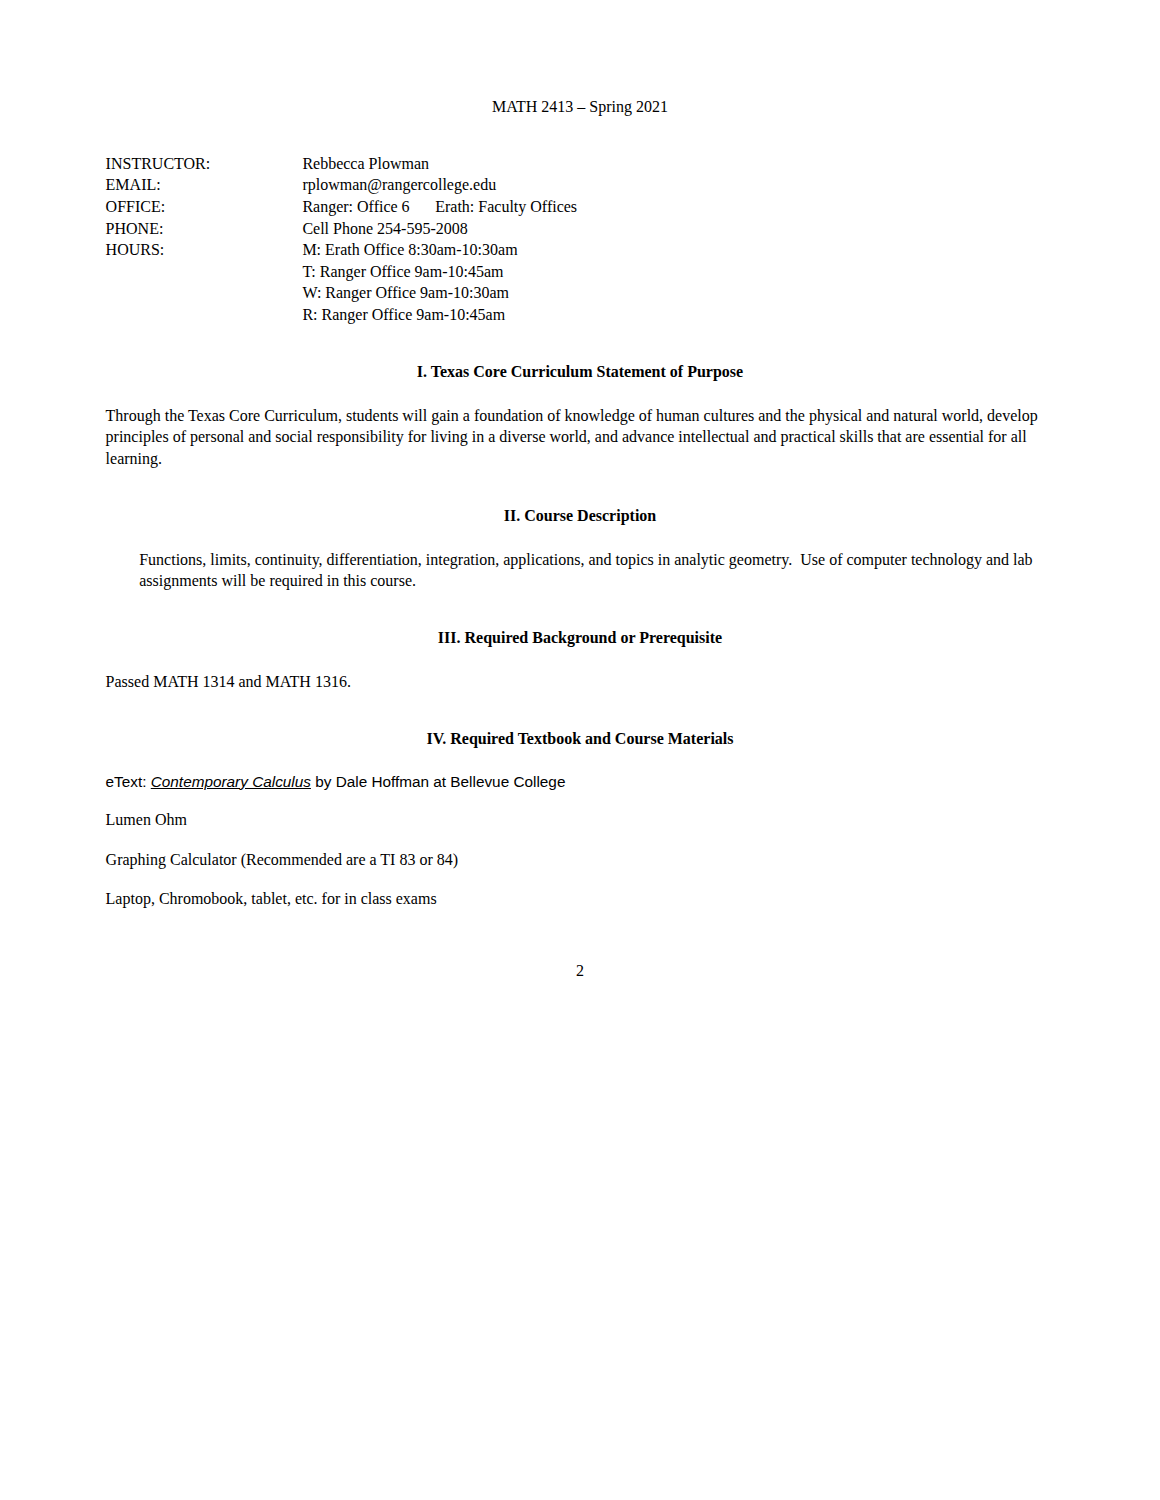MATH 2413 – Spring 2021
| INSTRUCTOR: | Rebbecca Plowman |
| EMAIL: | rplowman@rangercollege.edu |
| OFFICE: | Ranger: Office 6 Erath: Faculty Offices |
| PHONE: | Cell Phone 254-595-2008 |
| HOURS: | M: Erath Office 8:30am-10:30am T: Ranger Office 9am-10:45am W: Ranger Office 9am-10:30am R: Ranger Office 9am-10:45am |
I. Texas Core Curriculum Statement of Purpose
Through the Texas Core Curriculum, students will gain a foundation of knowledge of human cultures and the physical and natural world, develop principles of personal and social responsibility for living in a diverse world, and advance intellectual and practical skills that are essential for all learning.
II. Course Description
Functions, limits, continuity, differentiation, integration, applications, and topics in analytic geometry. Use of computer technology and lab assignments will be required in this course.
III. Required Background or Prerequisite
Passed MATH 1314 and MATH 1316.
IV. Required Textbook and Course Materials
eText: Contemporary Calculus by Dale Hoffman at Bellevue College
Lumen Ohm
Graphing Calculator (Recommended are a TI 83 or 84)
Laptop, Chromobook, tablet, etc. for in class exams
2